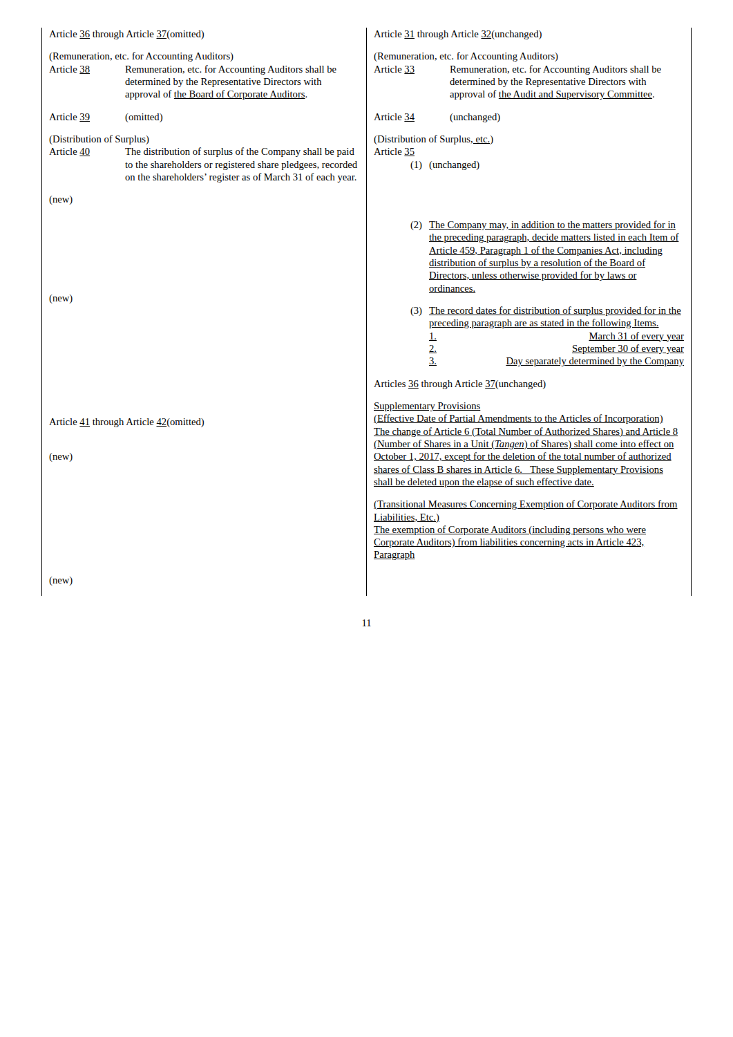| Article 36 through Article 37 (omitted) (Remuneration, etc. for Accounting Auditors) Article 38 Remuneration, etc. for Accounting Auditors shall be determined by the Representative Directors with approval of the Board of Corporate Auditors . Article 39 (omitted) (Distribution of Surplus) Article 40 The distribution of surplus of the Company shall be paid to the shareholders or registered share pledgees, recorded on the shareholders’ register as of March 31 of each year. (new) (new) Article 41 through Article 42 (omitted) (new) (new) | Article 31 through Article 32 (unchanged) (Remuneration, etc. for Accounting Auditors) Article 33 Remuneration, etc. for Accounting Auditors shall be determined by the Representative Directors with approval of the Audit and Supervisory Committee . Article 34 (unchanged) (Distribution of Surplus , etc. ) Article 35 (1) (unchanged) (2) The Company may, in addition to the matters provided for in the preceding paragraph, decide matters listed in each Item of Article 459, Paragraph 1 of the Companies Act, including distribution of surplus by a resolution of the Board of Directors, unless otherwise provided for by laws or ordinances. (3) The record dates for distribution of surplus provided for in the preceding paragraph are as stated in the following Items. 1. March 31 of every year 2. September 30 of every year 3. Day separately determined by the Company Articles 36 through Article 37 (unchanged) Supplementary Provisions (Effective Date of Partial Amendments to the Articles of Incorporation) The change of Article 6 (Total Number of Authorized Shares) and Article 8 (Number of Shares in a Unit ( Tangen ) of Shares) shall come into effect on October 1, 2017, except for the deletion of the total number of authorized shares of Class B shares in Article 6. These Supplementary Provisions shall be deleted upon the elapse of such effective date. (Transitional Measures Concerning Exemption of Corporate Auditors from Liabilities, Etc.) The exemption of Corporate Auditors (including persons who were Corporate Auditors) from liabilities concerning acts in Article 423, Paragraph |
11